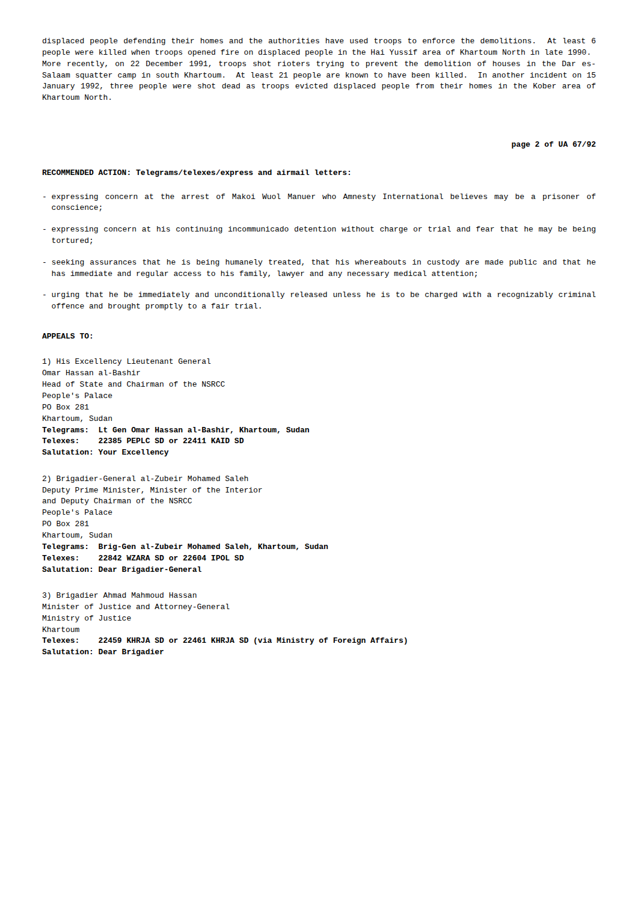displaced people defending their homes and the authorities have used troops to enforce the demolitions. At least 6 people were killed when troops opened fire on displaced people in the Hai Yussif area of Khartoum North in late 1990. More recently, on 22 December 1991, troops shot rioters trying to prevent the demolition of houses in the Dar es-Salaam squatter camp in south Khartoum. At least 21 people are known to have been killed. In another incident on 15 January 1992, three people were shot dead as troops evicted displaced people from their homes in the Kober area of Khartoum North.
page 2 of UA 67/92
RECOMMENDED ACTION: Telegrams/telexes/express and airmail letters:
expressing concern at the arrest of Makoi Wuol Manuer who Amnesty International believes may be a prisoner of conscience;
expressing concern at his continuing incommunicado detention without charge or trial and fear that he may be being tortured;
seeking assurances that he is being humanely treated, that his whereabouts in custody are made public and that he has immediate and regular access to his family, lawyer and any necessary medical attention;
urging that he be immediately and unconditionally released unless he is to be charged with a recognizably criminal offence and brought promptly to a fair trial.
APPEALS TO:
1) His Excellency Lieutenant General Omar Hassan al-Bashir Head of State and Chairman of the NSRCC People's Palace PO Box 281 Khartoum, Sudan Telegrams: Lt Gen Omar Hassan al-Bashir, Khartoum, Sudan Telexes: 22385 PEPLC SD or 22411 KAID SD Salutation: Your Excellency
2) Brigadier-General al-Zubeir Mohamed Saleh Deputy Prime Minister, Minister of the Interior and Deputy Chairman of the NSRCC People's Palace PO Box 281 Khartoum, Sudan Telegrams: Brig-Gen al-Zubeir Mohamed Saleh, Khartoum, Sudan Telexes: 22842 WZARA SD or 22604 IPOL SD Salutation: Dear Brigadier-General
3) Brigadier Ahmad Mahmoud Hassan Minister of Justice and Attorney-General Ministry of Justice Khartoum Telexes: 22459 KHRJA SD or 22461 KHRJA SD (via Ministry of Foreign Affairs) Salutation: Dear Brigadier